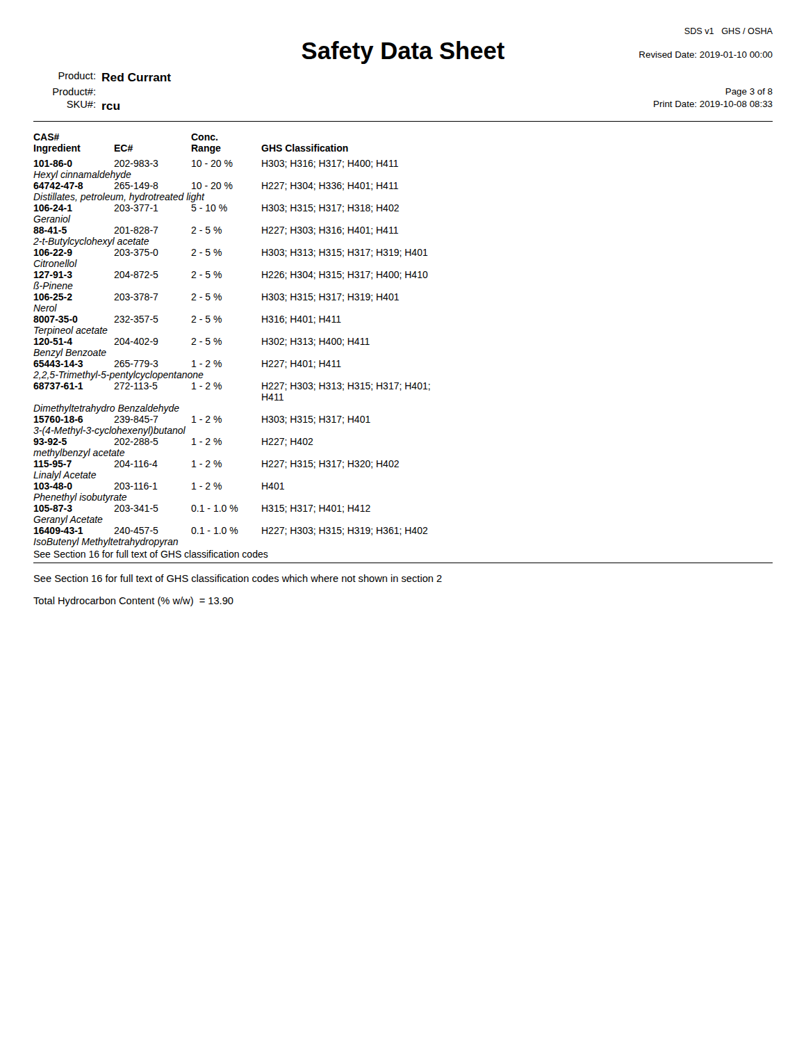SDS v1 GHS / OSHA
Safety Data Sheet
Revised Date: 2019-01-10 00:00
| Product: | Red Currant | |
| Product#: | | Page 3 of 8 |
| SKU#: | rcu | Print Date: 2019-10-08 08:33 |
| CAS# Ingredient | EC# | Conc. Range | GHS Classification |
| --- | --- | --- | --- |
| 101-86-0 | 202-983-3 | 10 - 20 % | H303; H316; H317; H400; H411 |
| Hexyl cinnamaldehyde |
| 64742-47-8 | 265-149-8 | 10 - 20 % | H227; H304; H336; H401; H411 |
| Distillates, petroleum, hydrotreated light |
| 106-24-1 | 203-377-1 | 5 - 10 % | H303; H315; H317; H318; H402 |
| Geraniol |
| 88-41-5 | 201-828-7 | 2 - 5 % | H227; H303; H316; H401; H411 |
| 2-t-Butylcyclohexyl acetate |
| 106-22-9 | 203-375-0 | 2 - 5 % | H303; H313; H315; H317; H319; H401 |
| Citronellol |
| 127-91-3 | 204-872-5 | 2 - 5 % | H226; H304; H315; H317; H400; H410 |
| ß-Pinene |
| 106-25-2 | 203-378-7 | 2 - 5 % | H303; H315; H317; H319; H401 |
| Nerol |
| 8007-35-0 | 232-357-5 | 2 - 5 % | H316; H401; H411 |
| Terpineol acetate |
| 120-51-4 | 204-402-9 | 2 - 5 % | H302; H313; H400; H411 |
| Benzyl Benzoate |
| 65443-14-3 | 265-779-3 | 1 - 2 % | H227; H401; H411 |
| 2,2,5-Trimethyl-5-pentylcyclopentanone |
| 68737-61-1 | 272-113-5 | 1 - 2 % | H227; H303; H313; H315; H317; H401; H411 |
| Dimethyltetrahydro Benzaldehyde |
| 15760-18-6 | 239-845-7 | 1 - 2 % | H303; H315; H317; H401 |
| 3-(4-Methyl-3-cyclohexenyl)butanol |
| 93-92-5 | 202-288-5 | 1 - 2 % | H227; H402 |
| methylbenzyl acetate |
| 115-95-7 | 204-116-4 | 1 - 2 % | H227; H315; H317; H320; H402 |
| Linalyl Acetate |
| 103-48-0 | 203-116-1 | 1 - 2 % | H401 |
| Phenethyl isobutyrate |
| 105-87-3 | 203-341-5 | 0.1 - 1.0 % | H315; H317; H401; H412 |
| Geranyl Acetate |
| 16409-43-1 | 240-457-5 | 0.1 - 1.0 % | H227; H303; H315; H319; H361; H402 |
| IsoButenyl Methyltetrahydropyran |
See Section 16 for full text of GHS classification codes
See Section 16 for full text of GHS classification codes which where not shown in section 2
Total Hydrocarbon Content (% w/w) = 13.90